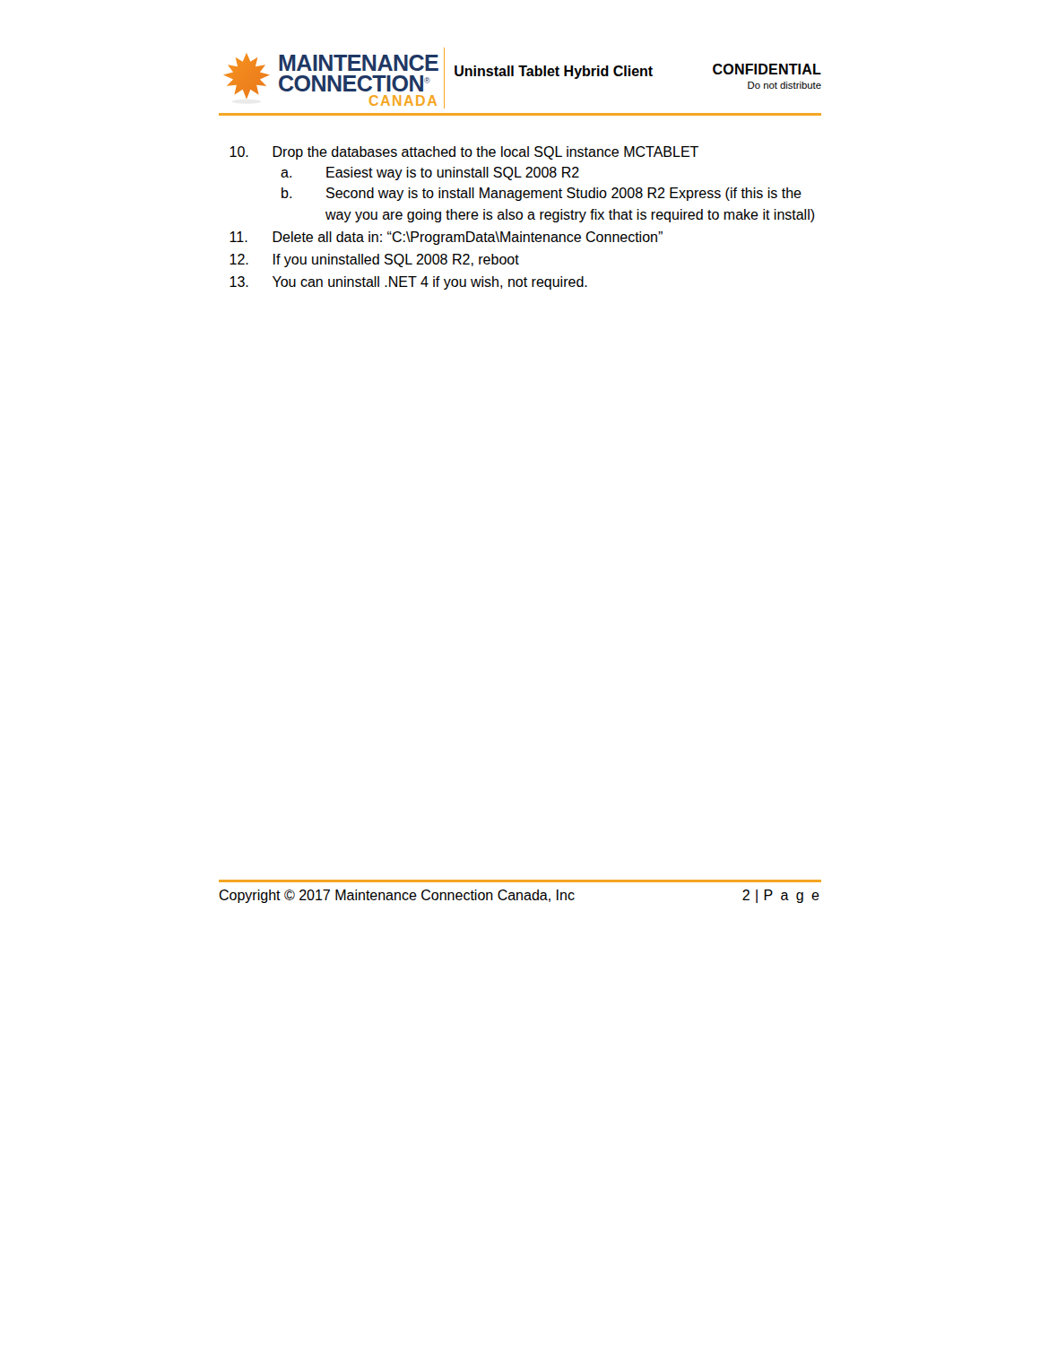MAINTENANCE
CONNECTION®
CANADA
Uninstall Tablet Hybrid Client
CONFIDENTIAL
Do not distribute
10. Drop the databases attached to the local SQL instance MCTABLET
a. Easiest way is to uninstall SQL 2008 R2
b. Second way is to install Management Studio 2008 R2 Express (if this is the way you are going there is also a registry fix that is required to make it install)
11. Delete all data in: “C:\ProgramData\Maintenance Connection”
12. If you uninstalled SQL 2008 R2, reboot
13. You can uninstall .NET 4 if you wish, not required.
Copyright © 2017 Maintenance Connection Canada, Inc
2 | P a g e